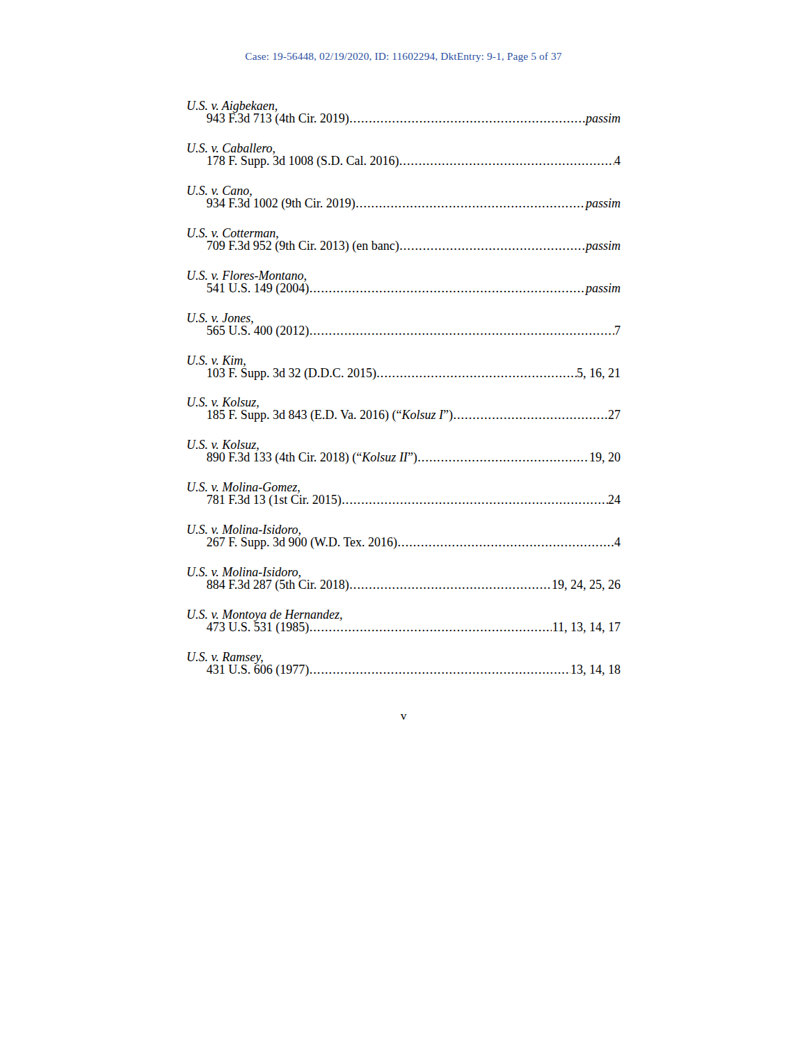Case: 19-56448, 02/19/2020, ID: 11602294, DktEntry: 9-1, Page 5 of 37
U.S. v. Aigbekaen,
943 F.3d 713 (4th Cir. 2019) ....................................................................... passim
U.S. v. Caballero,
178 F. Supp. 3d 1008 (S.D. Cal. 2016) ............................................................ 4
U.S. v. Cano,
934 F.3d 1002 (9th Cir. 2019) .................................................................... passim
U.S. v. Cotterman,
709 F.3d 952 (9th Cir. 2013) (en banc) ....................................................... passim
U.S. v. Flores-Montano,
541 U.S. 149 (2004) ..................................................................................... passim
U.S. v. Jones,
565 U.S. 400 (2012) ........................................................................................... 7
U.S. v. Kim,
103 F. Supp. 3d 32 (D.D.C. 2015) ........................................................... 5, 16, 21
U.S. v. Kolsuz,
185 F. Supp. 3d 843 (E.D. Va. 2016) (“Kolsuz I”) ............................................. 27
U.S. v. Kolsuz,
890 F.3d 133 (4th Cir. 2018) (“Kolsuz II”) .................................................. 19, 20
U.S. v. Molina-Gomez,
781 F.3d 13 (1st Cir. 2015) .............................................................................. 24
U.S. v. Molina-Isidoro,
267 F. Supp. 3d 900 (W.D. Tex. 2016) ............................................................ 4
U.S. v. Molina-Isidoro,
884 F.3d 287 (5th Cir. 2018) ............................................................. 19, 24, 25, 26
U.S. v. Montoya de Hernandez,
473 U.S. 531 (1985) ......................................................................... 11, 13, 14, 17
U.S. v. Ramsey,
431 U.S. 606 (1977) ............................................................................. 13, 14, 18
v